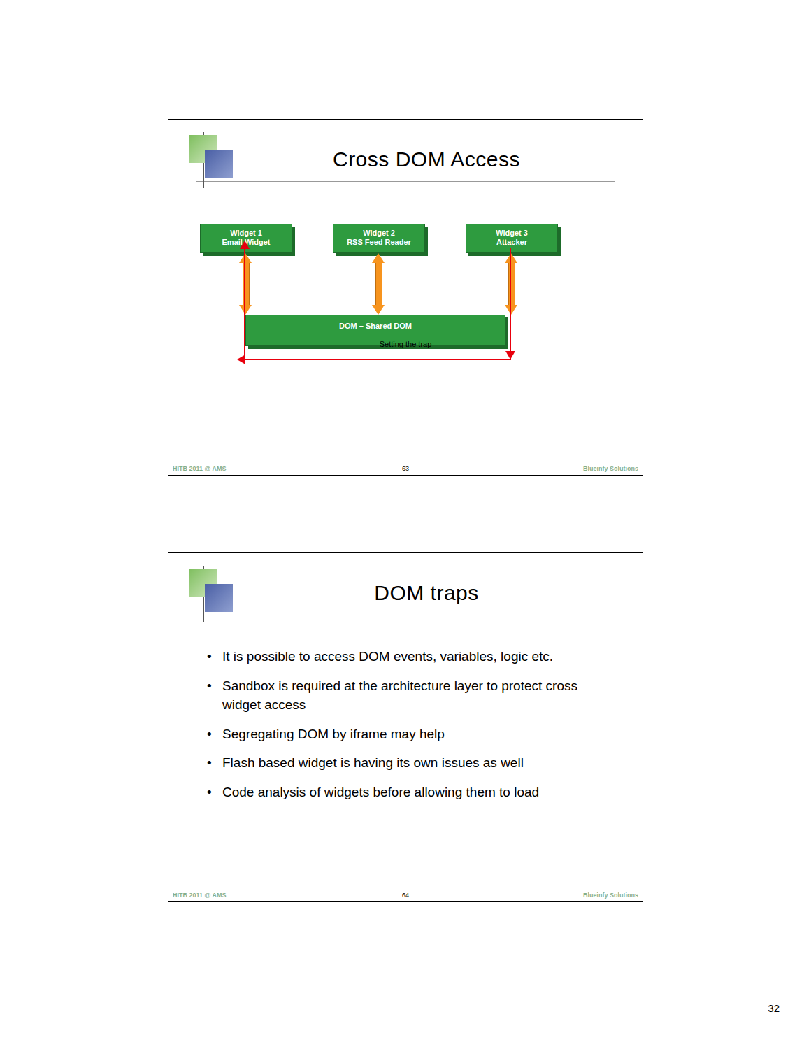Cross DOM Access
Widget 1
Email Widget
Widget 2
RSS Feed Reader
Widget 3
Attacker
DOM – Shared DOM
Setting the trap
HITB 2011 @ AMS 63 Blueinfy Solutions
DOM traps
It is possible to access DOM events, variables, logic etc.
Sandbox is required at the architecture layer to protect cross widget access
Segregating DOM by iframe may help
Flash based widget is having its own issues as well
Code analysis of widgets before allowing them to load
HITB 2011 @ AMS 64 Blueinfy Solutions
32